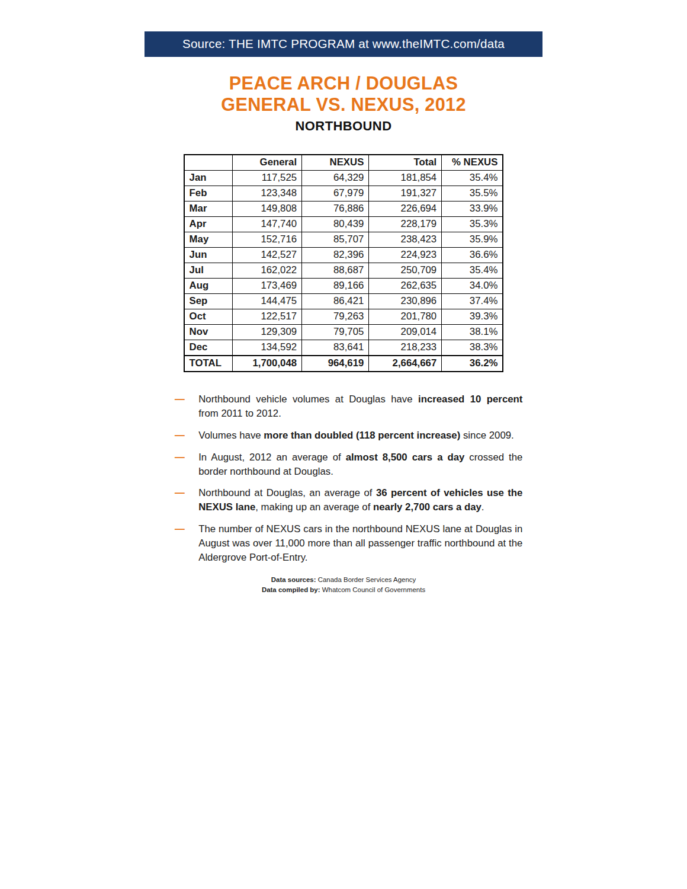Source: THE IMTC PROGRAM at www.theIMTC.com/data
PEACE ARCH / DOUGLAS
GENERAL VS. NEXUS, 2012
NORTHBOUND
| | General | NEXUS | Total | % NEXUS |
| --- | --- | --- | --- | --- |
| Jan | 117,525 | 64,329 | 181,854 | 35.4% |
| Feb | 123,348 | 67,979 | 191,327 | 35.5% |
| Mar | 149,808 | 76,886 | 226,694 | 33.9% |
| Apr | 147,740 | 80,439 | 228,179 | 35.3% |
| May | 152,716 | 85,707 | 238,423 | 35.9% |
| Jun | 142,527 | 82,396 | 224,923 | 36.6% |
| Jul | 162,022 | 88,687 | 250,709 | 35.4% |
| Aug | 173,469 | 89,166 | 262,635 | 34.0% |
| Sep | 144,475 | 86,421 | 230,896 | 37.4% |
| Oct | 122,517 | 79,263 | 201,780 | 39.3% |
| Nov | 129,309 | 79,705 | 209,014 | 38.1% |
| Dec | 134,592 | 83,641 | 218,233 | 38.3% |
| TOTAL | 1,700,048 | 964,619 | 2,664,667 | 36.2% |
Northbound vehicle volumes at Douglas have increased 10 percent from 2011 to 2012.
Volumes have more than doubled (118 percent increase) since 2009.
In August, 2012 an average of almost 8,500 cars a day crossed the border northbound at Douglas.
Northbound at Douglas, an average of 36 percent of vehicles use the NEXUS lane, making up an average of nearly 2,700 cars a day.
The number of NEXUS cars in the northbound NEXUS lane at Douglas in August was over 11,000 more than all passenger traffic northbound at the Aldergrove Port-of-Entry.
Data sources: Canada Border Services Agency
Data compiled by: Whatcom Council of Governments